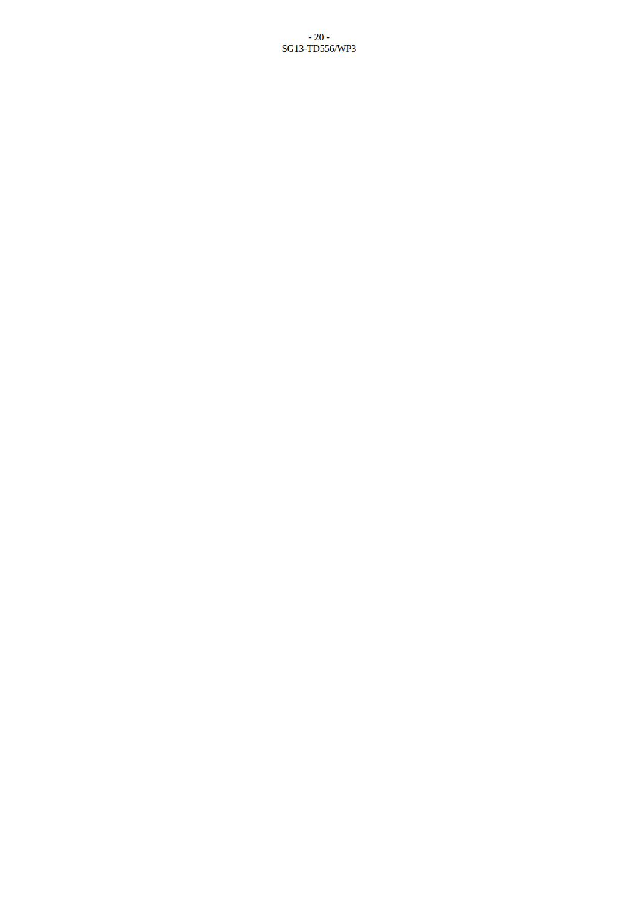- 20 - SG13-TD556/WP3